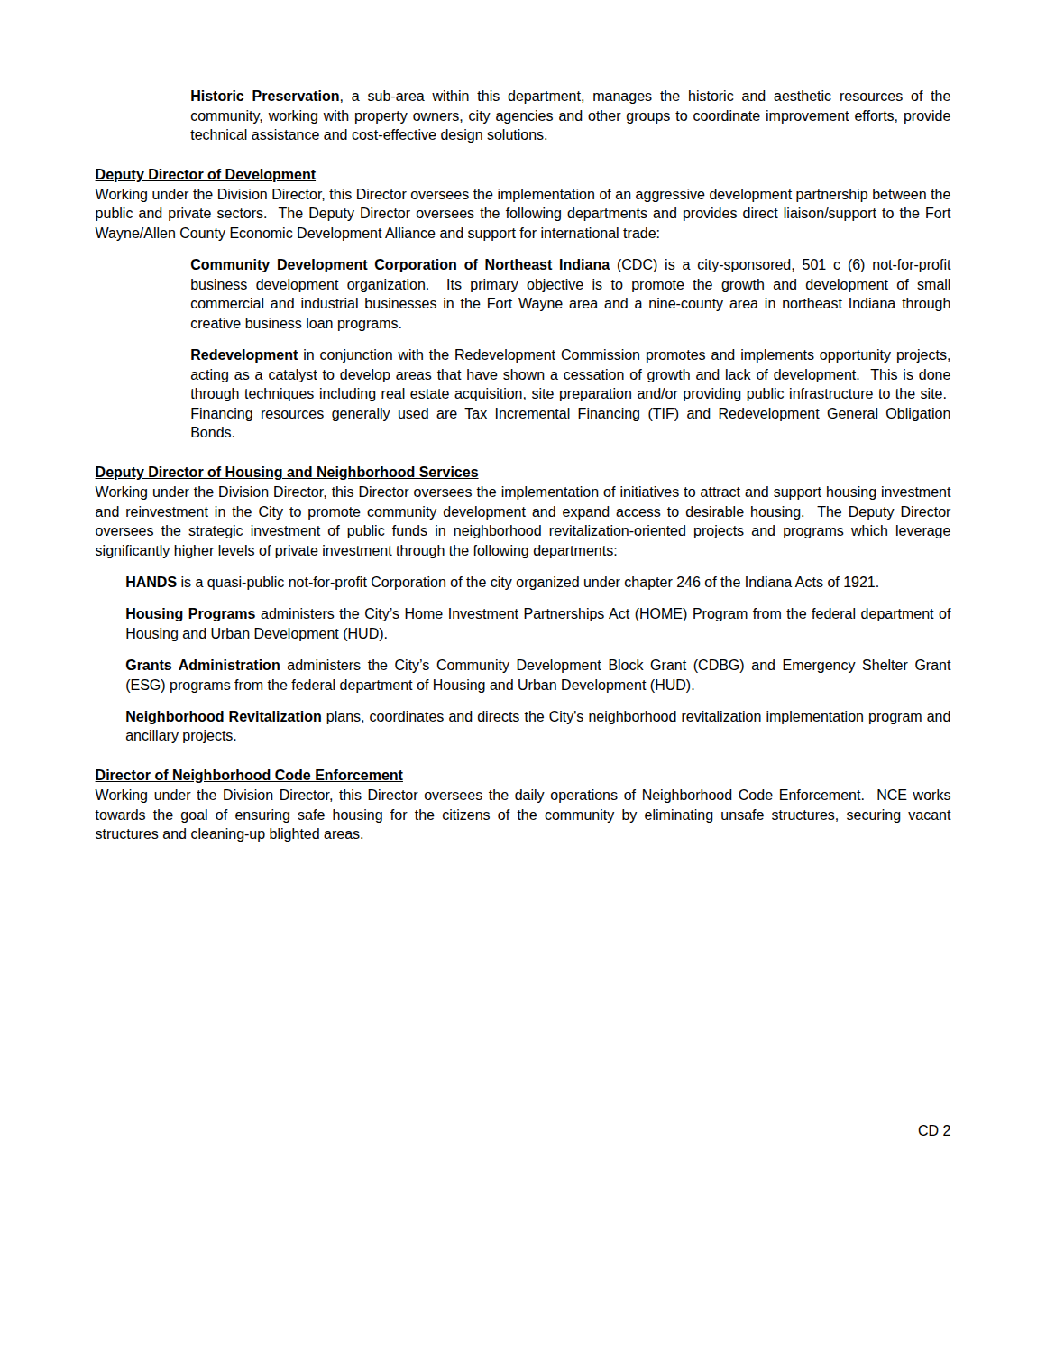Historic Preservation, a sub-area within this department, manages the historic and aesthetic resources of the community, working with property owners, city agencies and other groups to coordinate improvement efforts, provide technical assistance and cost-effective design solutions.
Deputy Director of Development
Working under the Division Director, this Director oversees the implementation of an aggressive development partnership between the public and private sectors. The Deputy Director oversees the following departments and provides direct liaison/support to the Fort Wayne/Allen County Economic Development Alliance and support for international trade:
Community Development Corporation of Northeast Indiana (CDC) is a city-sponsored, 501 c (6) not-for-profit business development organization. Its primary objective is to promote the growth and development of small commercial and industrial businesses in the Fort Wayne area and a nine-county area in northeast Indiana through creative business loan programs.
Redevelopment in conjunction with the Redevelopment Commission promotes and implements opportunity projects, acting as a catalyst to develop areas that have shown a cessation of growth and lack of development. This is done through techniques including real estate acquisition, site preparation and/or providing public infrastructure to the site. Financing resources generally used are Tax Incremental Financing (TIF) and Redevelopment General Obligation Bonds.
Deputy Director of Housing and Neighborhood Services
Working under the Division Director, this Director oversees the implementation of initiatives to attract and support housing investment and reinvestment in the City to promote community development and expand access to desirable housing. The Deputy Director oversees the strategic investment of public funds in neighborhood revitalization-oriented projects and programs which leverage significantly higher levels of private investment through the following departments:
HANDS is a quasi-public not-for-profit Corporation of the city organized under chapter 246 of the Indiana Acts of 1921.
Housing Programs administers the City’s Home Investment Partnerships Act (HOME) Program from the federal department of Housing and Urban Development (HUD).
Grants Administration administers the City’s Community Development Block Grant (CDBG) and Emergency Shelter Grant (ESG) programs from the federal department of Housing and Urban Development (HUD).
Neighborhood Revitalization plans, coordinates and directs the City's neighborhood revitalization implementation program and ancillary projects.
Director of Neighborhood Code Enforcement
Working under the Division Director, this Director oversees the daily operations of Neighborhood Code Enforcement. NCE works towards the goal of ensuring safe housing for the citizens of the community by eliminating unsafe structures, securing vacant structures and cleaning-up blighted areas.
CD 2